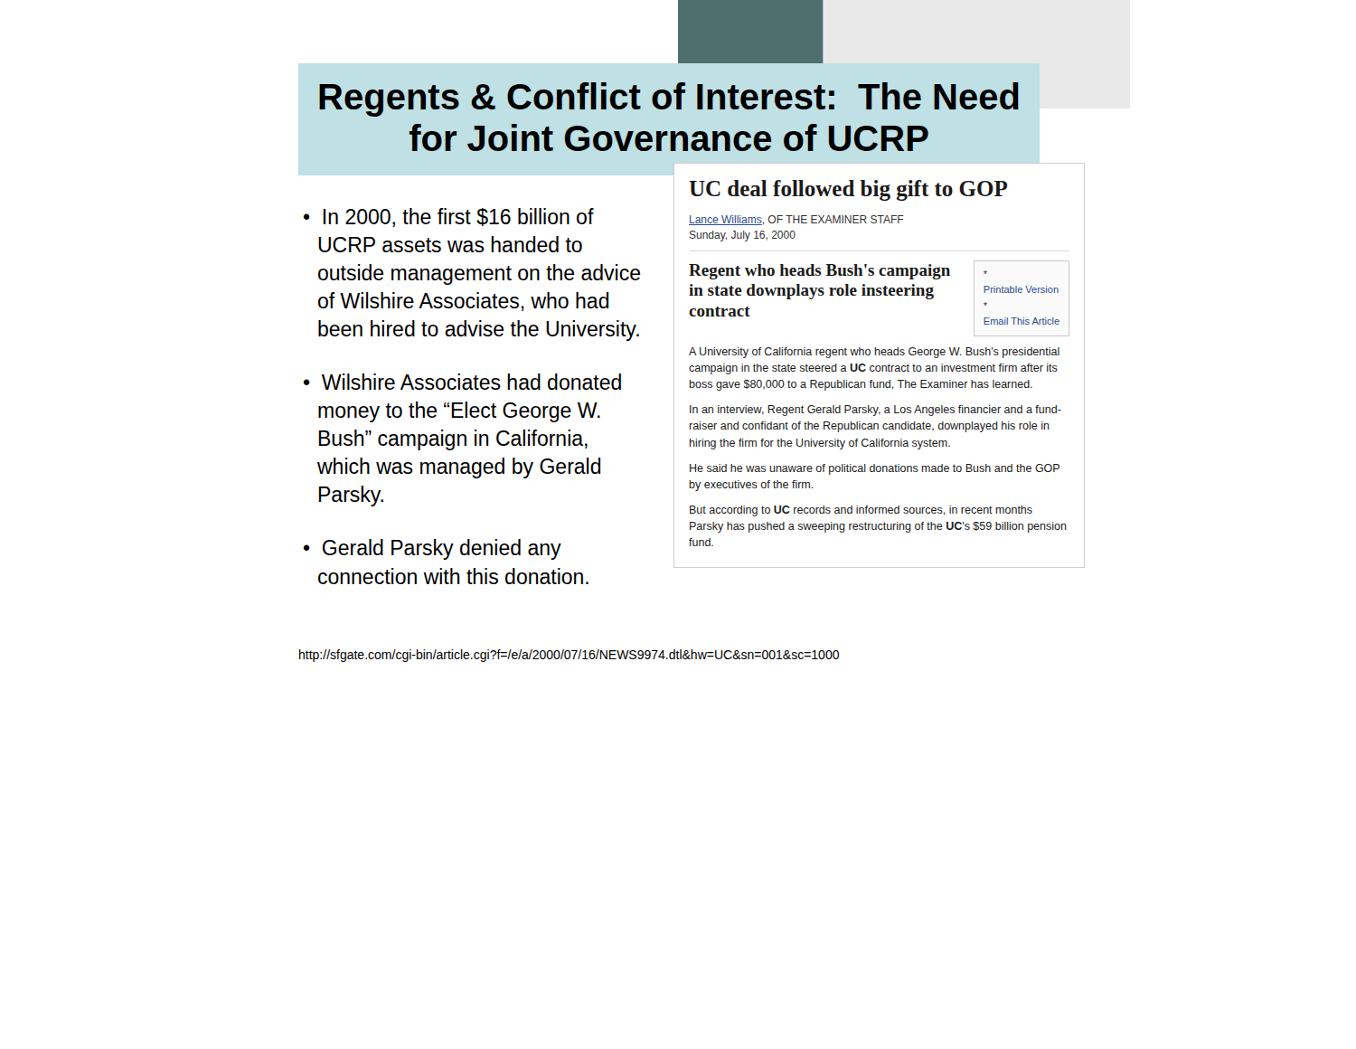SF
Regents & Conflict of Interest: The Need for Joint Governance of UCRP
• In 2000, the first $16 billion of UCRP assets was handed to outside management on the advice of Wilshire Associates, who had been hired to advise the University.
• Wilshire Associates had donated money to the “Elect George W. Bush” campaign in California, which was managed by Gerald Parsky.
• Gerald Parsky denied any connection with this donation.
UC deal followed big gift to GOP
Lance Williams, OF THE EXAMINER STAFF
Sunday, July 16, 2000
* Printable Version * Email This Article
Regent who heads Bush's campaign in state downplays role insteering contract
A University of California regent who heads George W. Bush's presidential campaign in the state steered a UC contract to an investment firm after its boss gave $80,000 to a Republican fund, The Examiner has learned.
In an interview, Regent Gerald Parsky, a Los Angeles financier and a fund-raiser and confidant of the Republican candidate, downplayed his role in hiring the firm for the University of California system.
He said he was unaware of political donations made to Bush and the GOP by executives of the firm.
But according to UC records and informed sources, in recent months Parsky has pushed a sweeping restructuring of the UC's $59 billion pension fund.
http://sfgate.com/cgi-bin/article.cgi?f=/e/a/2000/07/16/NEWS9974.dtl&hw=UC&sn=001&sc=1000